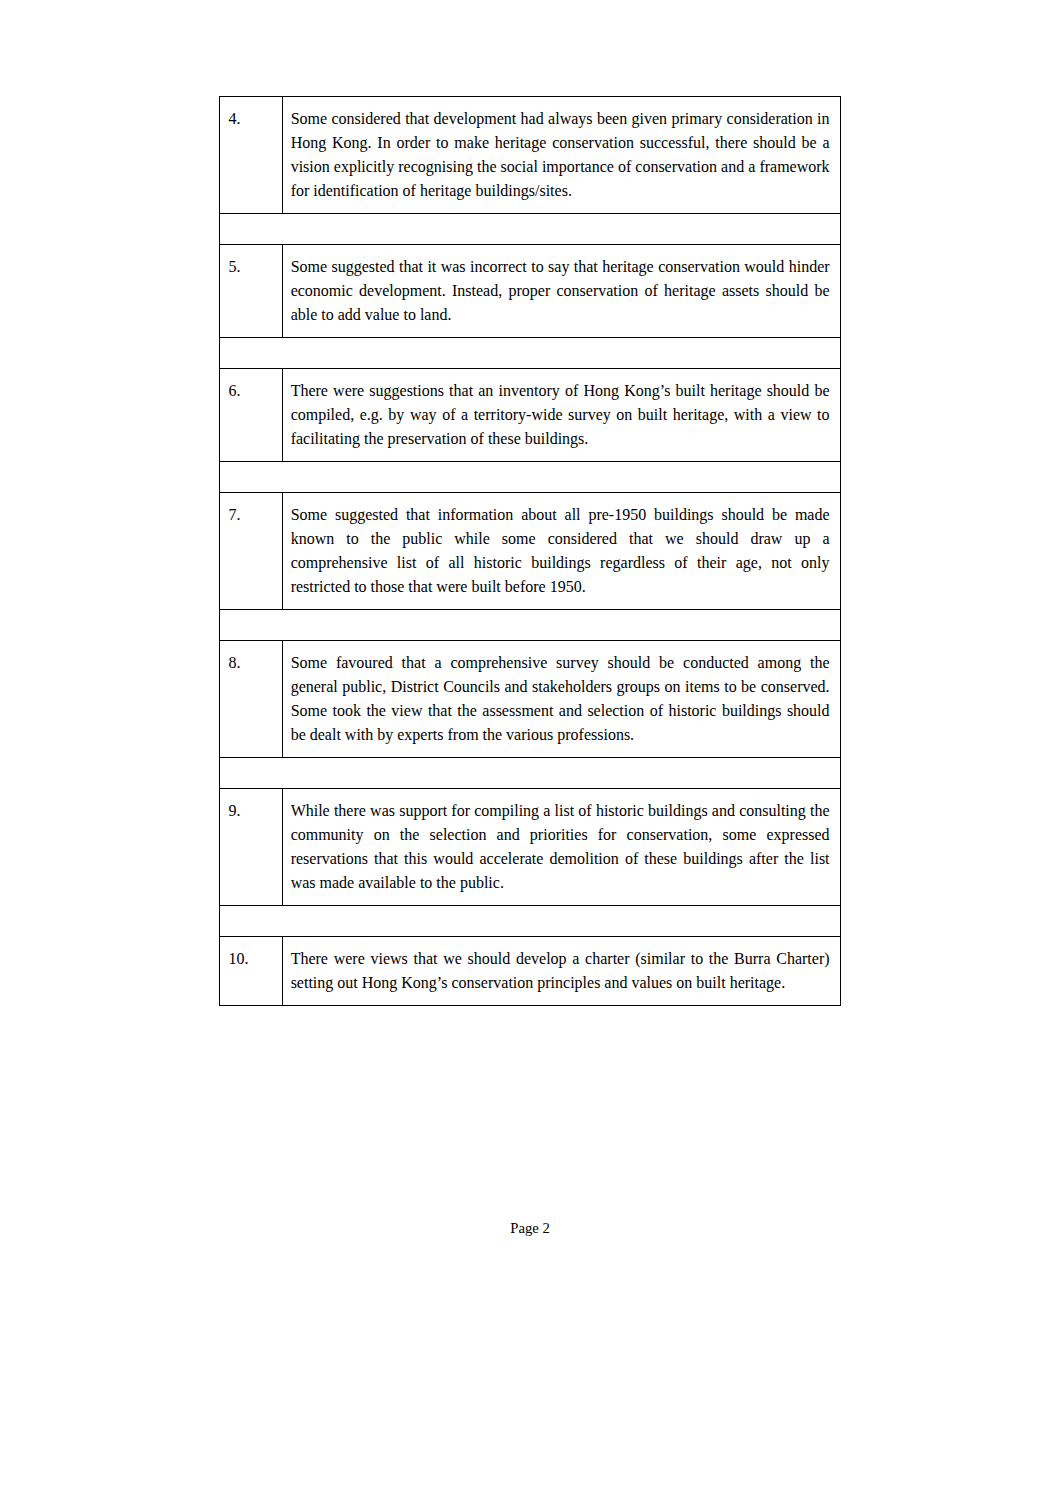| 4. | Some considered that development had always been given primary consideration in Hong Kong. In order to make heritage conservation successful, there should be a vision explicitly recognising the social importance of conservation and a framework for identification of heritage buildings/sites. |
| 5. | Some suggested that it was incorrect to say that heritage conservation would hinder economic development. Instead, proper conservation of heritage assets should be able to add value to land. |
| 6. | There were suggestions that an inventory of Hong Kong’s built heritage should be compiled, e.g. by way of a territory-wide survey on built heritage, with a view to facilitating the preservation of these buildings. |
| 7. | Some suggested that information about all pre-1950 buildings should be made known to the public while some considered that we should draw up a comprehensive list of all historic buildings regardless of their age, not only restricted to those that were built before 1950. |
| 8. | Some favoured that a comprehensive survey should be conducted among the general public, District Councils and stakeholders groups on items to be conserved. Some took the view that the assessment and selection of historic buildings should be dealt with by experts from the various professions. |
| 9. | While there was support for compiling a list of historic buildings and consulting the community on the selection and priorities for conservation, some expressed reservations that this would accelerate demolition of these buildings after the list was made available to the public. |
| 10. | There were views that we should develop a charter (similar to the Burra Charter) setting out Hong Kong’s conservation principles and values on built heritage. |
Page 2